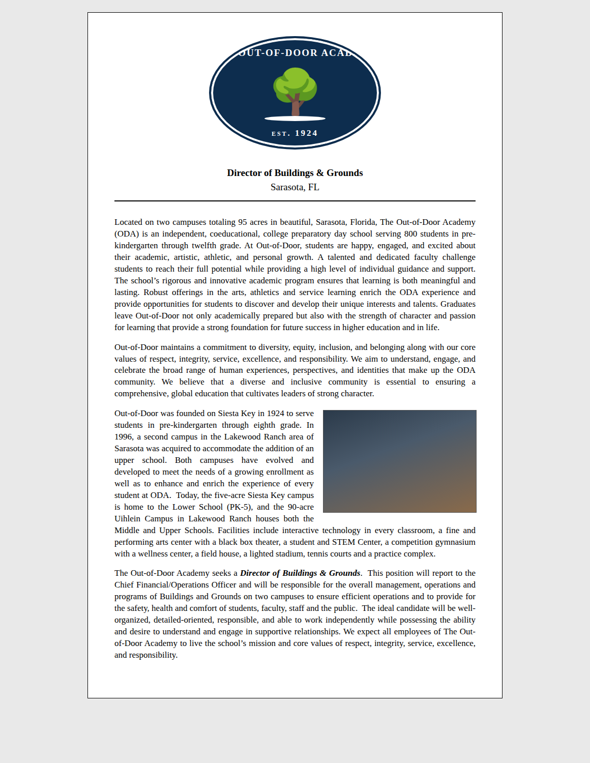THE OUT-OF-DOOR ACADEMY 🌳 est. 1924
Director of Buildings & Grounds
Sarasota, FL
Located on two campuses totaling 95 acres in beautiful, Sarasota, Florida, The Out-of-Door Academy (ODA) is an independent, coeducational, college preparatory day school serving 800 students in pre-kindergarten through twelfth grade. At Out-of-Door, students are happy, engaged, and excited about their academic, artistic, athletic, and personal growth. A talented and dedicated faculty challenge students to reach their full potential while providing a high level of individual guidance and support. The school’s rigorous and innovative academic program ensures that learning is both meaningful and lasting. Robust offerings in the arts, athletics and service learning enrich the ODA experience and provide opportunities for students to discover and develop their unique interests and talents. Graduates leave Out-of-Door not only academically prepared but also with the strength of character and passion for learning that provide a strong foundation for future success in higher education and in life.
Out-of-Door maintains a commitment to diversity, equity, inclusion, and belonging along with our core values of respect, integrity, service, excellence, and responsibility. We aim to understand, engage, and celebrate the broad range of human experiences, perspectives, and identities that make up the ODA community. We believe that a diverse and inclusive community is essential to ensuring a comprehensive, global education that cultivates leaders of strong character.
Out-of-Door was founded on Siesta Key in 1924 to serve students in pre-kindergarten through eighth grade. In 1996, a second campus in the Lakewood Ranch area of Sarasota was acquired to accommodate the addition of an upper school. Both campuses have evolved and developed to meet the needs of a growing enrollment as well as to enhance and enrich the experience of every student at ODA. Today, the five-acre Siesta Key campus is home to the Lower School (PK-5), and the 90-acre Uihlein Campus in Lakewood Ranch houses both the Middle and Upper Schools. Facilities include interactive technology in every classroom, a fine and performing arts center with a black box theater, a student and STEM Center, a competition gymnasium with a wellness center, a field house, a lighted stadium, tennis courts and a practice complex.
The Out-of-Door Academy seeks a Director of Buildings & Grounds. This position will report to the Chief Financial/Operations Officer and will be responsible for the overall management, operations and programs of Buildings and Grounds on two campuses to ensure efficient operations and to provide for the safety, health and comfort of students, faculty, staff and the public. The ideal candidate will be well-organized, detailed-oriented, responsible, and able to work independently while possessing the ability and desire to understand and engage in supportive relationships. We expect all employees of The Out-of-Door Academy to live the school’s mission and core values of respect, integrity, service, excellence, and responsibility.